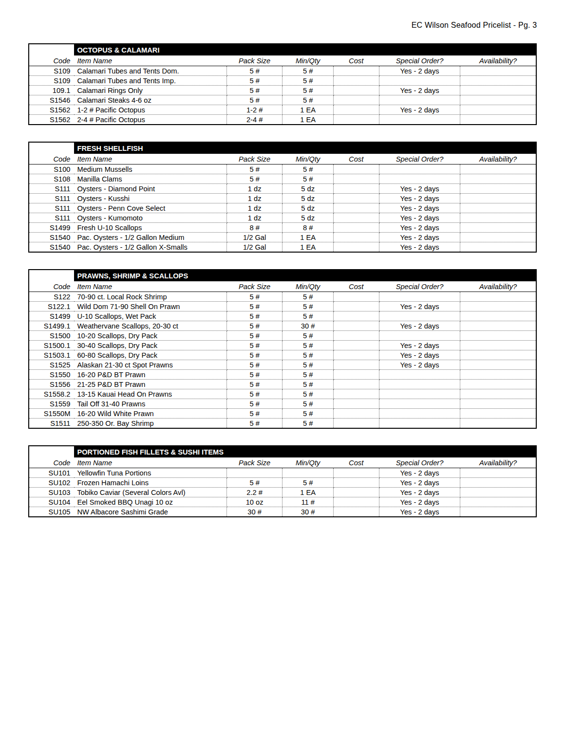EC Wilson Seafood Pricelist - Pg. 3
| | OCTOPUS & CALAMARI |
| Code | Item Name | Pack Size | Min/Qty | Cost | Special Order? | Availability? |
| S109 | Calamari Tubes and Tents Dom. | 5 # | 5 # | | Yes - 2 days | |
| S109 | Calamari Tubes and Tents Imp. | 5 # | 5 # | | | |
| 109.1 | Calamari Rings Only | 5 # | 5 # | | Yes - 2 days | |
| S1546 | Calamari Steaks 4-6 oz | 5 # | 5 # | | | |
| S1562 | 1-2 # Pacific Octopus | 1-2 # | 1 EA | | Yes - 2 days | |
| S1562 | 2-4 # Pacific Octopus | 2-4 # | 1 EA | | | |
| | FRESH SHELLFISH |
| Code | Item Name | Pack Size | Min/Qty | Cost | Special Order? | Availability? |
| S100 | Medium Mussells | 5 # | 5 # | | | |
| S108 | Manilla Clams | 5 # | 5 # | | | |
| S111 | Oysters - Diamond Point | 1 dz | 5 dz | | Yes - 2 days | |
| S111 | Oysters - Kusshi | 1 dz | 5 dz | | Yes - 2 days | |
| S111 | Oysters - Penn Cove Select | 1 dz | 5 dz | | Yes - 2 days | |
| S111 | Oysters - Kumomoto | 1 dz | 5 dz | | Yes - 2 days | |
| S1499 | Fresh U-10 Scallops | 8 # | 8 # | | Yes - 2 days | |
| S1540 | Pac. Oysters - 1/2 Gallon Medium | 1/2 Gal | 1 EA | | Yes - 2 days | |
| S1540 | Pac. Oysters - 1/2 Gallon X-Smalls | 1/2 Gal | 1 EA | | Yes - 2 days | |
| | PRAWNS, SHRIMP & SCALLOPS |
| Code | Item Name | Pack Size | Min/Qty | Cost | Special Order? | Availability? |
| S122 | 70-90 ct. Local Rock Shrimp | 5 # | 5 # | | | |
| S122.1 | Wild Dom 71-90 Shell On Prawn | 5 # | 5 # | | Yes - 2 days | |
| S1499 | U-10 Scallops, Wet Pack | 5 # | 5 # | | | |
| S1499.1 | Weathervane Scallops, 20-30 ct | 5 # | 30 # | | Yes - 2 days | |
| S1500 | 10-20 Scallops, Dry Pack | 5 # | 5 # | | | |
| S1500.1 | 30-40 Scallops, Dry Pack | 5 # | 5 # | | Yes - 2 days | |
| S1503.1 | 60-80 Scallops, Dry Pack | 5 # | 5 # | | Yes - 2 days | |
| S1525 | Alaskan 21-30 ct Spot Prawns | 5 # | 5 # | | Yes - 2 days | |
| S1550 | 16-20 P&D BT Prawn | 5 # | 5 # | | | |
| S1556 | 21-25 P&D BT Prawn | 5 # | 5 # | | | |
| S1558.2 | 13-15 Kauai Head On Prawns | 5 # | 5 # | | | |
| S1559 | Tail Off 31-40 Prawns | 5 # | 5 # | | | |
| S1550M | 16-20 Wild White Prawn | 5 # | 5 # | | | |
| S1511 | 250-350 Or. Bay Shrimp | 5 # | 5 # | | | |
| | PORTIONED FISH FILLETS & SUSHI ITEMS |
| Code | Item Name | Pack Size | Min/Qty | Cost | Special Order? | Availability? |
| SU101 | Yellowfin Tuna Portions | | | | Yes - 2 days | |
| SU102 | Frozen Hamachi Loins | 5 # | 5 # | | Yes - 2 days | |
| SU103 | Tobiko Caviar (Several Colors Avl) | 2.2 # | 1 EA | | Yes - 2 days | |
| SU104 | Eel Smoked BBQ Unagi 10 oz | 10 oz | 11 # | | Yes - 2 days | |
| SU105 | NW Albacore Sashimi Grade | 30 # | 30 # | | Yes - 2 days | |